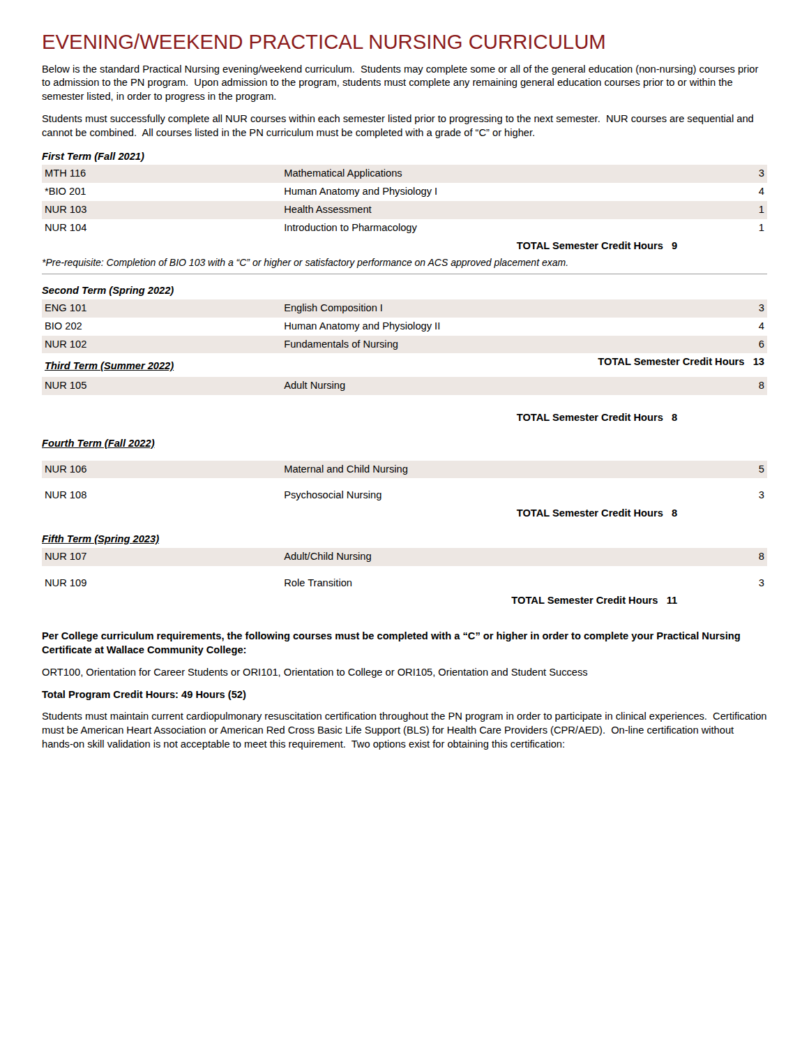EVENING/WEEKEND PRACTICAL NURSING CURRICULUM
Below is the standard Practical Nursing evening/weekend curriculum. Students may complete some or all of the general education (non-nursing) courses prior to admission to the PN program. Upon admission to the program, students must complete any remaining general education courses prior to or within the semester listed, in order to progress in the program.
Students must successfully complete all NUR courses within each semester listed prior to progressing to the next semester. NUR courses are sequential and cannot be combined. All courses listed in the PN curriculum must be completed with a grade of “C” or higher.
First Term (Fall 2021)
| MTH 116 | Mathematical Applications | 3 |
| *BIO 201 | Human Anatomy and Physiology I | 4 |
| NUR 103 | Health Assessment | 1 |
| NUR 104 | Introduction to Pharmacology | 1 |
| TOTAL Semester Credit Hours 9 | |
*Pre-requisite: Completion of BIO 103 with a “C” or higher or satisfactory performance on ACS approved placement exam.
Second Term (Spring 2022)
| ENG 101 | English Composition I | 3 |
| BIO 202 | Human Anatomy and Physiology II | 4 |
| NUR 102 | Fundamentals of Nursing | 6 |
| Third Term (Summer 2022) | TOTAL Semester Credit Hours 13 |
| NUR 105 | Adult Nursing | 8 |
| TOTAL Semester Credit Hours 8 | |
Fourth Term (Fall 2022)
| NUR 106 | Maternal and Child Nursing | 5 |
| NUR 108 | Psychosocial Nursing | 3 |
| TOTAL Semester Credit Hours 8 | |
Fifth Term (Spring 2023)
| NUR 107 | Adult/Child Nursing | 8 |
| NUR 109 | Role Transition | 3 |
| TOTAL Semester Credit Hours 11 | |
Per College curriculum requirements, the following courses must be completed with a “C” or higher in order to complete your Practical Nursing Certificate at Wallace Community College:
ORT100, Orientation for Career Students or ORI101, Orientation to College or ORI105, Orientation and Student Success
Total Program Credit Hours: 49 Hours (52)
Students must maintain current cardiopulmonary resuscitation certification throughout the PN program in order to participate in clinical experiences. Certification must be American Heart Association or American Red Cross Basic Life Support (BLS) for Health Care Providers (CPR/AED). On-line certification without hands-on skill validation is not acceptable to meet this requirement. Two options exist for obtaining this certification: